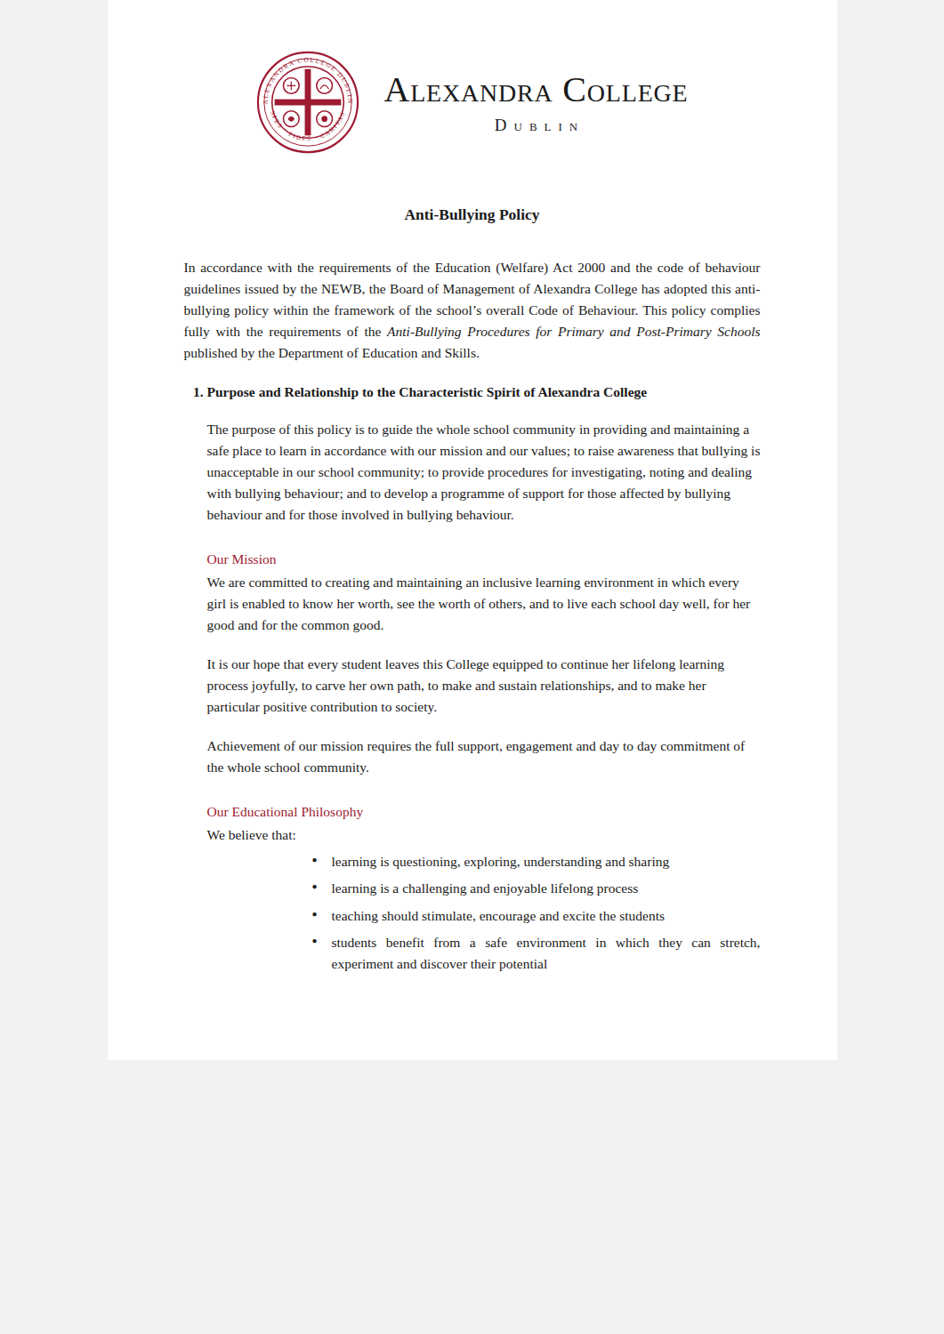ALEXANDRA COLLEGE DUBLIN SPES · FIDES · CARITAS
Alexandra College
Dublin
Anti-Bullying Policy
In accordance with the requirements of the Education (Welfare) Act 2000 and the code of behaviour guidelines issued by the NEWB, the Board of Management of Alexandra College has adopted this anti-bullying policy within the framework of the school’s overall Code of Behaviour. This policy complies fully with the requirements of the Anti-Bullying Procedures for Primary and Post-Primary Schools published by the Department of Education and Skills.
Purpose and Relationship to the Characteristic Spirit of Alexandra College
The purpose of this policy is to guide the whole school community in providing and maintaining a safe place to learn in accordance with our mission and our values; to raise awareness that bullying is unacceptable in our school community; to provide procedures for investigating, noting and dealing with bullying behaviour; and to develop a programme of support for those affected by bullying behaviour and for those involved in bullying behaviour.
Our Mission
We are committed to creating and maintaining an inclusive learning environment in which every girl is enabled to know her worth, see the worth of others, and to live each school day well, for her good and for the common good.
It is our hope that every student leaves this College equipped to continue her lifelong learning process joyfully, to carve her own path, to make and sustain relationships, and to make her particular positive contribution to society.
Achievement of our mission requires the full support, engagement and day to day commitment of the whole school community.
Our Educational Philosophy
We believe that:
learning is questioning, exploring, understanding and sharing
learning is a challenging and enjoyable lifelong process
teaching should stimulate, encourage and excite the students
students benefit from a safe environment in which they can stretch, experiment and discover their potential